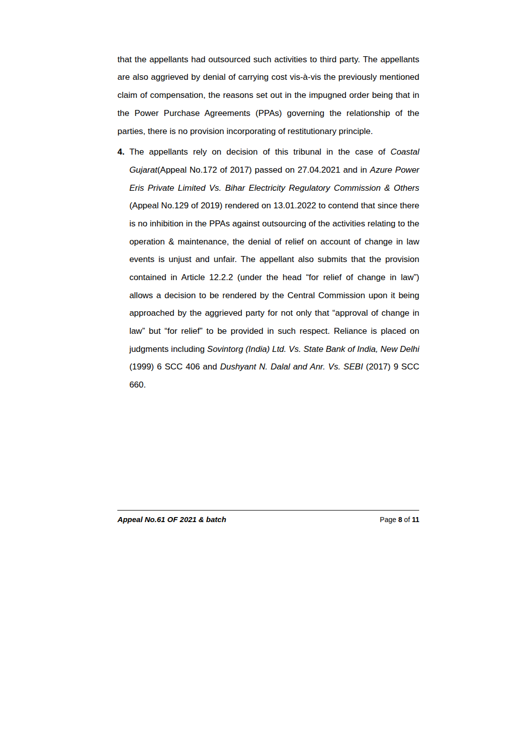that the appellants had outsourced such activities to third party. The appellants are also aggrieved by denial of carrying cost vis-à-vis the previously mentioned claim of compensation, the reasons set out in the impugned order being that in the Power Purchase Agreements (PPAs) governing the relationship of the parties, there is no provision incorporating of restitutionary principle.
4.
The appellants rely on decision of this tribunal in the case of Coastal Gujarat(Appeal No.172 of 2017) passed on 27.04.2021 and in Azure Power Eris Private Limited Vs. Bihar Electricity Regulatory Commission & Others (Appeal No.129 of 2019) rendered on 13.01.2022 to contend that since there is no inhibition in the PPAs against outsourcing of the activities relating to the operation & maintenance, the denial of relief on account of change in law events is unjust and unfair. The appellant also submits that the provision contained in Article 12.2.2 (under the head “for relief of change in law”) allows a decision to be rendered by the Central Commission upon it being approached by the aggrieved party for not only that “approval of change in law” but “for relief” to be provided in such respect. Reliance is placed on judgments including Sovintorg (India) Ltd. Vs. State Bank of India, New Delhi (1999) 6 SCC 406 and Dushyant N. Dalal and Anr. Vs. SEBI (2017) 9 SCC 660.
Appeal No.61 OF 2021 & batch
Page 8 of 11